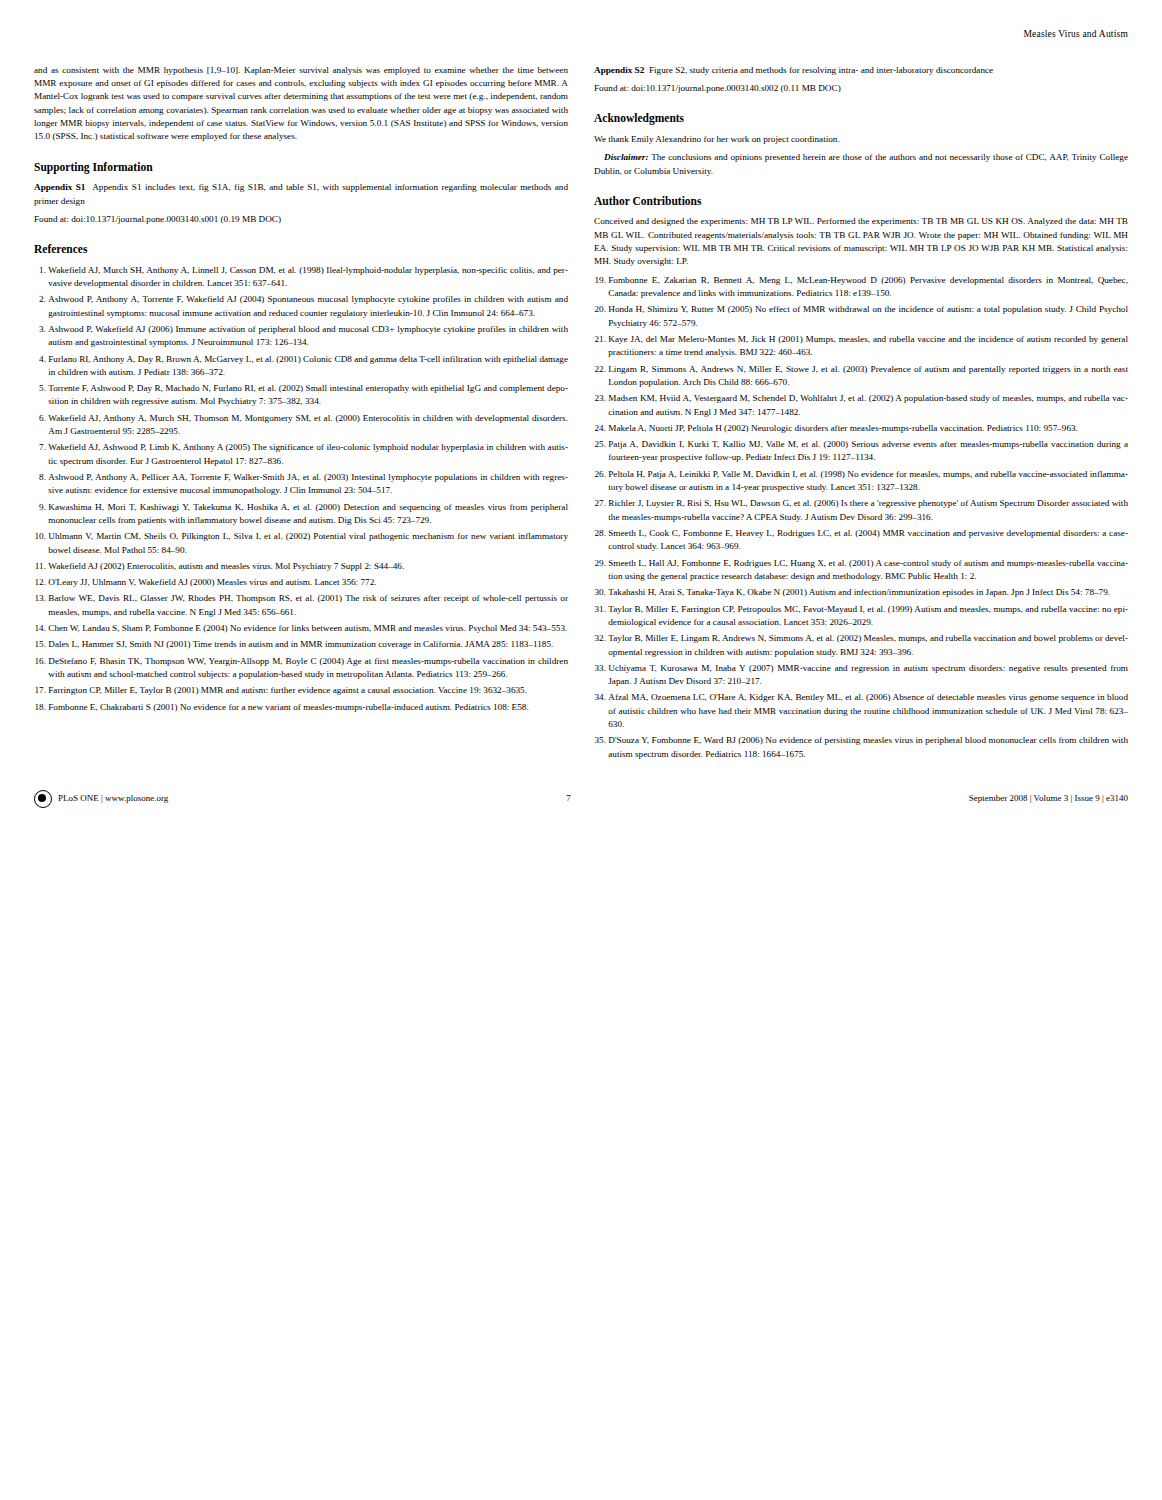Measles Virus and Autism
and as consistent with the MMR hypothesis [1,9–10]. Kaplan-Meier survival analysis was employed to examine whether the time between MMR exposure and onset of GI episodes differed for cases and controls, excluding subjects with index GI episodes occurring before MMR. A Mantel-Cox logrank test was used to compare survival curves after determining that assumptions of the test were met (e.g., independent, random samples; lack of correlation among covariates). Spearman rank correlation was used to evaluate whether older age at biopsy was associated with longer MMR biopsy intervals, independent of case status. StatView for Windows, version 5.0.1 (SAS Institute) and SPSS for Windows, version 15.0 (SPSS, Inc.) statistical software were employed for these analyses.
Supporting Information
Appendix S1 Appendix S1 includes text, fig S1A, fig S1B, and table S1, with supplemental information regarding molecular methods and primer design
Found at: doi:10.1371/journal.pone.0003140.s001 (0.19 MB DOC)
References
Wakefield AJ, Murch SH, Anthony A, Linnell J, Casson DM, et al. (1998) Ileal-lymphoid-nodular hyperplasia, non-specific colitis, and pervasive developmental disorder in children. Lancet 351: 637–641.
Ashwood P, Anthony A, Torrente F, Wakefield AJ (2004) Spontaneous mucosal lymphocyte cytokine profiles in children with autism and gastrointestinal symptoms: mucosal immune activation and reduced counter regulatory interleukin-10. J Clin Immunol 24: 664–673.
Ashwood P, Wakefield AJ (2006) Immune activation of peripheral blood and mucosal CD3+ lymphocyte cytokine profiles in children with autism and gastrointestinal symptoms. J Neuroimmunol 173: 126–134.
Furlano RI, Anthony A, Day R, Brown A, McGarvey L, et al. (2001) Colonic CD8 and gamma delta T-cell infiltration with epithelial damage in children with autism. J Pediatr 138: 366–372.
Torrente F, Ashwood P, Day R, Machado N, Furlano RI, et al. (2002) Small intestinal enteropathy with epithelial IgG and complement deposition in children with regressive autism. Mol Psychiatry 7: 375–382, 334.
Wakefield AJ, Anthony A, Murch SH, Thomson M, Montgomery SM, et al. (2000) Enterocolitis in children with developmental disorders. Am J Gastroenterol 95: 2285–2295.
Wakefield AJ, Ashwood P, Limb K, Anthony A (2005) The significance of ileo-colonic lymphoid nodular hyperplasia in children with autistic spectrum disorder. Eur J Gastroenterol Hepatol 17: 827–836.
Ashwood P, Anthony A, Pellicer AA, Torrente F, Walker-Smith JA, et al. (2003) Intestinal lymphocyte populations in children with regressive autism: evidence for extensive mucosal immunopathology. J Clin Immunol 23: 504–517.
Kawashima H, Mori T, Kashiwagi Y, Takekuma K, Hoshika A, et al. (2000) Detection and sequencing of measles virus from peripheral mononuclear cells from patients with inflammatory bowel disease and autism. Dig Dis Sci 45: 723–729.
Uhlmann V, Martin CM, Sheils O, Pilkington L, Silva I, et al. (2002) Potential viral pathogenic mechanism for new variant inflammatory bowel disease. Mol Pathol 55: 84–90.
Wakefield AJ (2002) Enterocolitis, autism and measles virus. Mol Psychiatry 7 Suppl 2: S44–46.
O'Leary JJ, Uhlmann V, Wakefield AJ (2000) Measles virus and autism. Lancet 356: 772.
Barlow WE, Davis RL, Glasser JW, Rhodes PH, Thompson RS, et al. (2001) The risk of seizures after receipt of whole-cell pertussis or measles, mumps, and rubella vaccine. N Engl J Med 345: 656–661.
Chen W, Landau S, Sham P, Fombonne E (2004) No evidence for links between autism, MMR and measles virus. Psychol Med 34: 543–553.
Dales L, Hammer SJ, Smith NJ (2001) Time trends in autism and in MMR immunization coverage in California. JAMA 285: 1183–1185.
DeStefano F, Bhasin TK, Thompson WW, Yeargin-Allsopp M, Boyle C (2004) Age at first measles-mumps-rubella vaccination in children with autism and school-matched control subjects: a population-based study in metropolitan Atlanta. Pediatrics 113: 259–266.
Farrington CP, Miller E, Taylor B (2001) MMR and autism: further evidence against a causal association. Vaccine 19: 3632–3635.
Fombonne E, Chakrabarti S (2001) No evidence for a new variant of measles-mumps-rubella-induced autism. Pediatrics 108: E58.
Appendix S2 Figure S2, study criteria and methods for resolving intra- and inter-laboratory disconcordance
Found at: doi:10.1371/journal.pone.0003140.s002 (0.11 MB DOC)
Acknowledgments
We thank Emily Alexandrino for her work on project coordination.
Disclaimer: The conclusions and opinions presented herein are those of the authors and not necessarily those of CDC, AAP, Trinity College Dublin, or Columbia University.
Author Contributions
Conceived and designed the experiments: MH TB LP WIL. Performed the experiments: TB TB MB GL US KH OS. Analyzed the data: MH TB MB GL WIL. Contributed reagents/materials/analysis tools: TB TB GL PAR WJB JO. Wrote the paper: MH WIL. Obtained funding: WIL MH EA. Study supervision: WIL MB TB MH TB. Critical revisions of manuscript: WIL MH TB LP OS JO WJB PAR KH MB. Statistical analysis: MH. Study oversight: LP.
Fombonne E, Zakarian R, Bennett A, Meng L, McLean-Heywood D (2006) Pervasive developmental disorders in Montreal, Quebec, Canada: prevalence and links with immunizations. Pediatrics 118: e139–150.
Honda H, Shimizu Y, Rutter M (2005) No effect of MMR withdrawal on the incidence of autism: a total population study. J Child Psychol Psychiatry 46: 572–579.
Kaye JA, del Mar Melero-Montes M, Jick H (2001) Mumps, measles, and rubella vaccine and the incidence of autism recorded by general practitioners: a time trend analysis. BMJ 322: 460–463.
Lingam R, Simmons A, Andrews N, Miller E, Stowe J, et al. (2003) Prevalence of autism and parentally reported triggers in a north east London population. Arch Dis Child 88: 666–670.
Madsen KM, Hviid A, Vestergaard M, Schendel D, Wohlfahrt J, et al. (2002) A population-based study of measles, mumps, and rubella vaccination and autism. N Engl J Med 347: 1477–1482.
Makela A, Nuorti JP, Peltola H (2002) Neurologic disorders after measles-mumps-rubella vaccination. Pediatrics 110: 957–963.
Patja A, Davidkin I, Kurki T, Kallio MJ, Valle M, et al. (2000) Serious adverse events after measles-mumps-rubella vaccination during a fourteen-year prospective follow-up. Pediatr Infect Dis J 19: 1127–1134.
Peltola H, Patja A, Leinikki P, Valle M, Davidkin I, et al. (1998) No evidence for measles, mumps, and rubella vaccine-associated inflammatory bowel disease or autism in a 14-year prospective study. Lancet 351: 1327–1328.
Richler J, Luyster R, Risi S, Hsu WL, Dawson G, et al. (2006) Is there a 'regressive phenotype' of Autism Spectrum Disorder associated with the measles-mumps-rubella vaccine? A CPEA Study. J Autism Dev Disord 36: 299–316.
Smeeth L, Cook C, Fombonne E, Heavey L, Rodrigues LC, et al. (2004) MMR vaccination and pervasive developmental disorders: a case-control study. Lancet 364: 963–969.
Smeeth L, Hall AJ, Fombonne E, Rodrigues LC, Huang X, et al. (2001) A case-control study of autism and mumps-measles-rubella vaccination using the general practice research database: design and methodology. BMC Public Health 1: 2.
Takahashi H, Arai S, Tanaka-Taya K, Okabe N (2001) Autism and infection/immunization episodes in Japan. Jpn J Infect Dis 54: 78–79.
Taylor B, Miller E, Farrington CP, Petropoulos MC, Favot-Mayaud I, et al. (1999) Autism and measles, mumps, and rubella vaccine: no epidemiological evidence for a causal association. Lancet 353: 2026–2029.
Taylor B, Miller E, Lingam R, Andrews N, Simmons A, et al. (2002) Measles, mumps, and rubella vaccination and bowel problems or developmental regression in children with autism: population study. BMJ 324: 393–396.
Uchiyama T, Kurosawa M, Inaba Y (2007) MMR-vaccine and regression in autism spectrum disorders: negative results presented from Japan. J Autism Dev Disord 37: 210–217.
Afzal MA, Ozoemena LC, O'Hare A, Kidger KA, Bentley ML, et al. (2006) Absence of detectable measles virus genome sequence in blood of autistic children who have had their MMR vaccination during the routine childhood immunization schedule of UK. J Med Virol 78: 623–630.
D'Souza Y, Fombonne E, Ward BJ (2006) No evidence of persisting measles virus in peripheral blood mononuclear cells from children with autism spectrum disorder. Pediatrics 118: 1664–1675.
PLoS ONE | www.plosone.org
7
September 2008 | Volume 3 | Issue 9 | e3140